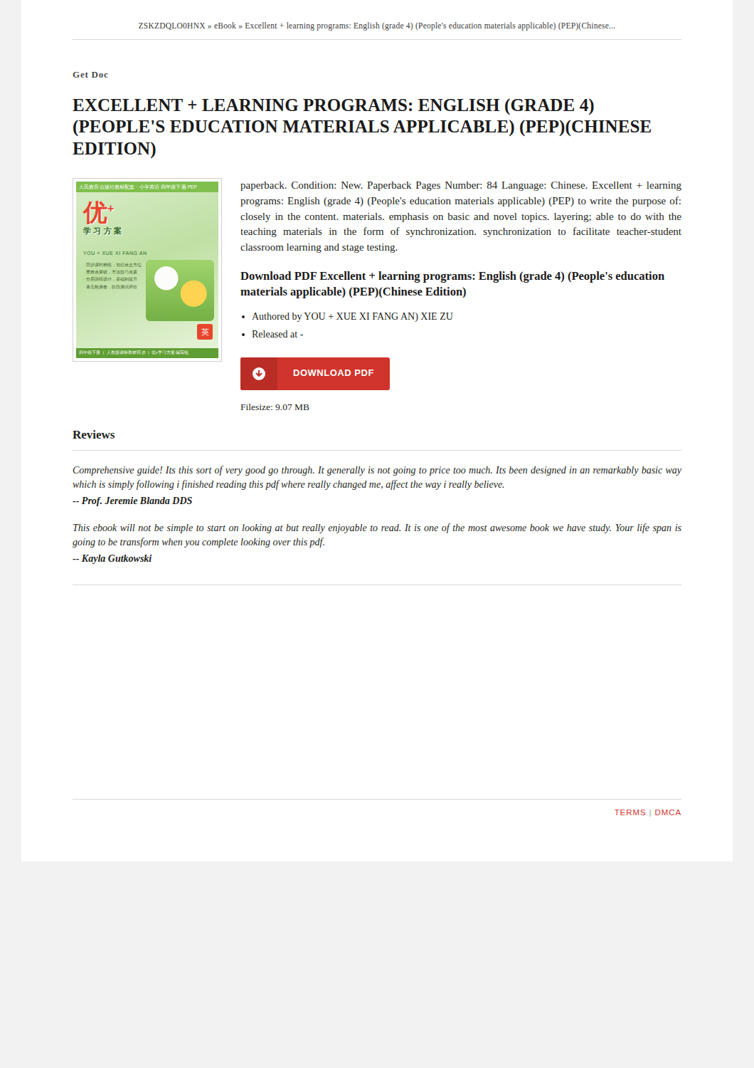ZSKZDQLO0HNX » eBook » Excellent + learning programs: English (grade 4) (People's education materials applicable) (PEP)(Chinese...
Get Doc
EXCELLENT + LEARNING PROGRAMS: ENGLISH (GRADE 4) (PEOPLE'S EDUCATION MATERIALS APPLICABLE) (PEP)(CHINESE EDITION)
人民教育出版社教材配套 · 小学英语 四年级下册 PEP
优+ 学习方案
YOU + XUE XI FANG AN
· 同步课时精练，知识点全方位 · 重难点突破，方法技巧点拨 · 分层训练设计，基础到提升 · 单元检测卷，阶段测试评价
英
四年级下册 | 人教版课标教材同步 | 优+学习方案编写组
paperback. Condition: New. Paperback Pages Number: 84 Language: Chinese. Excellent + learning programs: English (grade 4) (People's education materials applicable) (PEP) to write the purpose of: closely in the content. materials. emphasis on basic and novel topics. layering; able to do with the teaching materials in the form of synchronization. synchronization to facilitate teacher-student classroom learning and stage testing.
Download PDF Excellent + learning programs: English (grade 4) (People's education materials applicable) (PEP)(Chinese Edition)
Authored by YOU + XUE XI FANG AN) XIE ZU
Released at -
DOWNLOAD PDF
Filesize: 9.07 MB
Reviews
Comprehensive guide! Its this sort of very good go through. It generally is not going to price too much. Its been designed in an remarkably basic way which is simply following i finished reading this pdf where really changed me, affect the way i really believe.
-- Prof. Jeremie Blanda DDS
This ebook will not be simple to start on looking at but really enjoyable to read. It is one of the most awesome book we have study. Your life span is going to be transform when you complete looking over this pdf.
-- Kayla Gutkowski
TERMS|DMCA